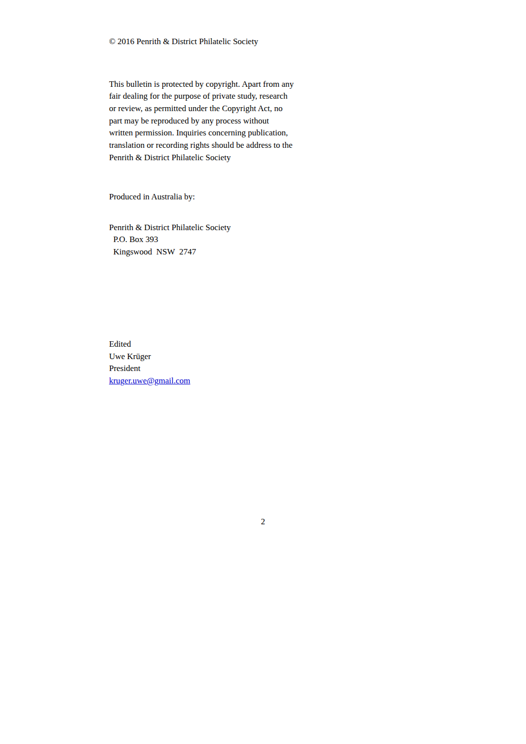© 2016 Penrith & District Philatelic Society
This bulletin is protected by copyright. Apart from any fair dealing for the purpose of private study, research or review, as permitted under the Copyright Act, no part may be reproduced by any process without written permission. Inquiries concerning publication, translation or recording rights should be address to the Penrith & District Philatelic Society
Produced in Australia by:
Penrith & District Philatelic Society
P.O. Box 393
Kingswood NSW 2747
Edited
Uwe Krüger
President
kruger.uwe@gmail.com
2